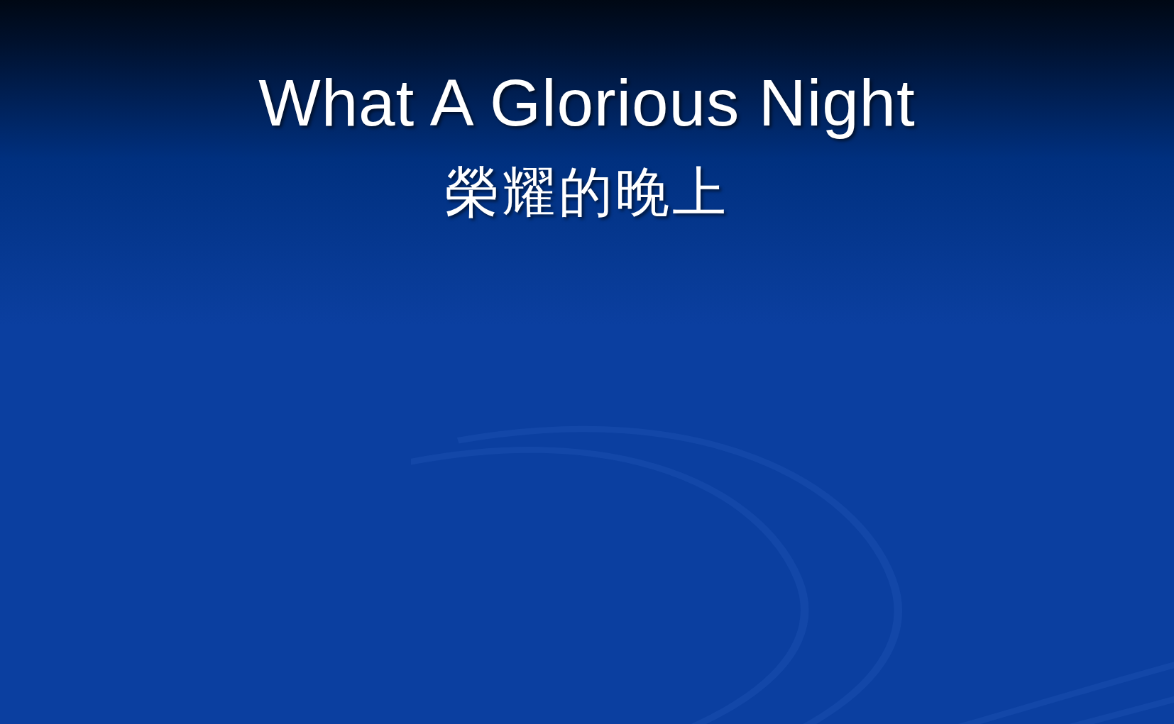What A Glorious Night
榮耀的晚上